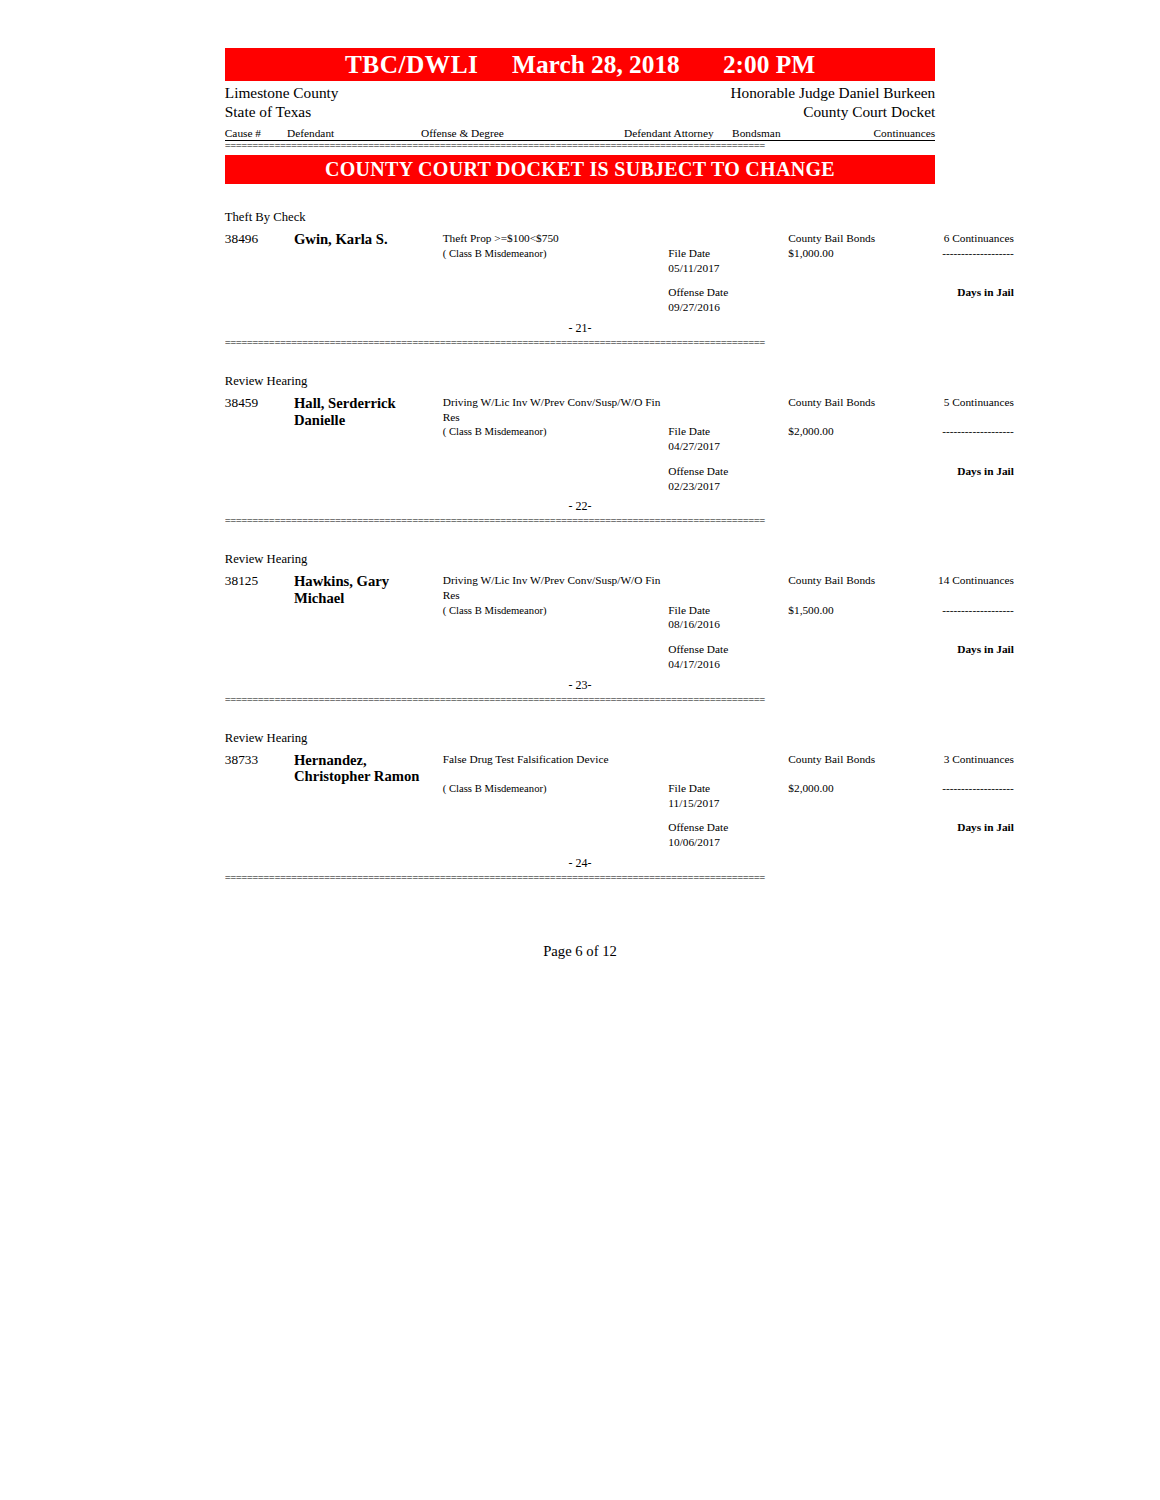TBC/DWLI March 28, 2018 2:00 PM
Limestone County
State of Texas
Honorable Judge Daniel Burkeen
County Court Docket
Cause # Defendant Offense & Degree Defendant Attorney Bondsman Continuances
==================================================================================================
COUNTY COURT DOCKET IS SUBJECT TO CHANGE
Theft By Check
38496
Gwin, Karla S.
Theft Prop >=$100<$750
( Class B Misdemeanor)
File Date
05/11/2017
County Bail Bonds
$1,000.00
6 Continuances
-------------------
Offense Date
09/27/2016
Days in Jail
- 21-
==================================================================================================
Review Hearing
38459
Hall, Serderrick Danielle
Driving W/Lic Inv W/Prev Conv/Susp/W/O Fin Res
( Class B Misdemeanor)
File Date
04/27/2017
County Bail Bonds
$2,000.00
5 Continuances
-------------------
Offense Date
02/23/2017
Days in Jail
- 22-
==================================================================================================
Review Hearing
38125
Hawkins, Gary Michael
Driving W/Lic Inv W/Prev Conv/Susp/W/O Fin Res
( Class B Misdemeanor)
File Date
08/16/2016
County Bail Bonds
$1,500.00
14 Continuances
-------------------
Offense Date
04/17/2016
Days in Jail
- 23-
==================================================================================================
Review Hearing
38733
Hernandez, Christopher Ramon
False Drug Test Falsification Device
( Class B Misdemeanor)
File Date
11/15/2017
County Bail Bonds
$2,000.00
3 Continuances
-------------------
Offense Date
10/06/2017
Days in Jail
- 24-
==================================================================================================
Page 6 of 12